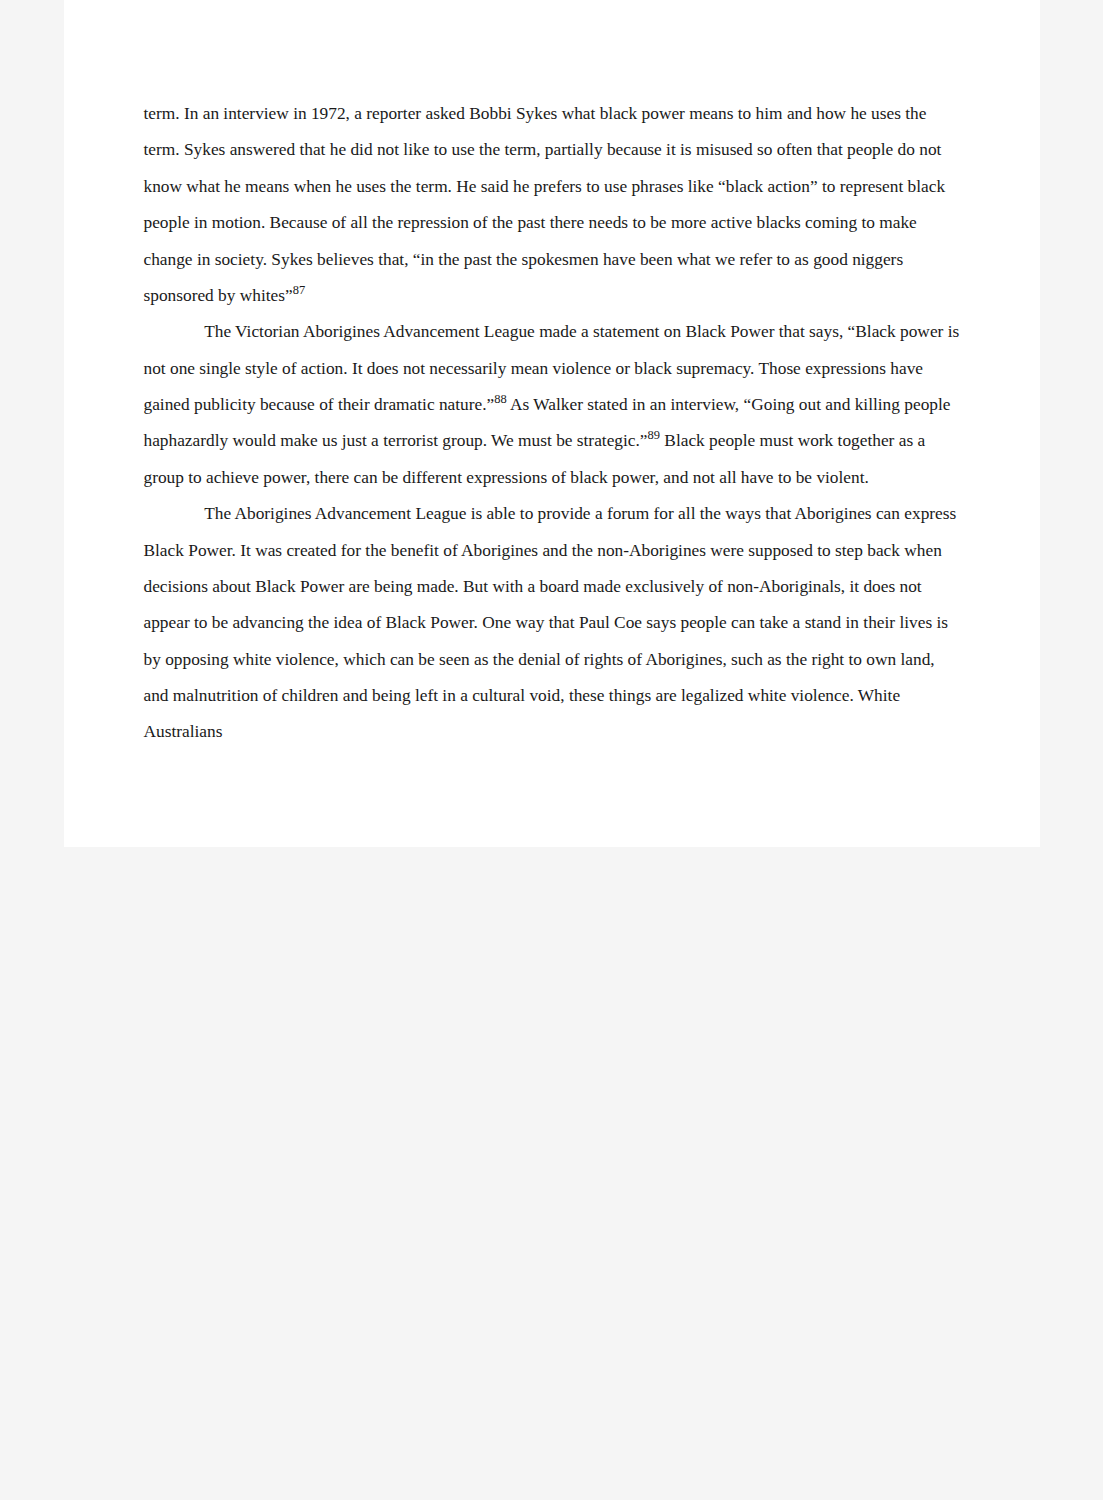term. In an interview in 1972, a reporter asked Bobbi Sykes what black power means to him and how he uses the term. Sykes answered that he did not like to use the term, partially because it is misused so often that people do not know what he means when he uses the term. He said he prefers to use phrases like “black action” to represent black people in motion. Because of all the repression of the past there needs to be more active blacks coming to make change in society. Sykes believes that, “in the past the spokesmen have been what we refer to as good niggers sponsored by whites”87
The Victorian Aborigines Advancement League made a statement on Black Power that says, “Black power is not one single style of action. It does not necessarily mean violence or black supremacy. Those expressions have gained publicity because of their dramatic nature.”88 As Walker stated in an interview, “Going out and killing people haphazardly would make us just a terrorist group. We must be strategic.”89 Black people must work together as a group to achieve power, there can be different expressions of black power, and not all have to be violent.
The Aborigines Advancement League is able to provide a forum for all the ways that Aborigines can express Black Power. It was created for the benefit of Aborigines and the non-Aborigines were supposed to step back when decisions about Black Power are being made. But with a board made exclusively of non-Aboriginals, it does not appear to be advancing the idea of Black Power. One way that Paul Coe says people can take a stand in their lives is by opposing white violence, which can be seen as the denial of rights of Aborigines, such as the right to own land, and malnutrition of children and being left in a cultural void, these things are legalized white violence. White Australians